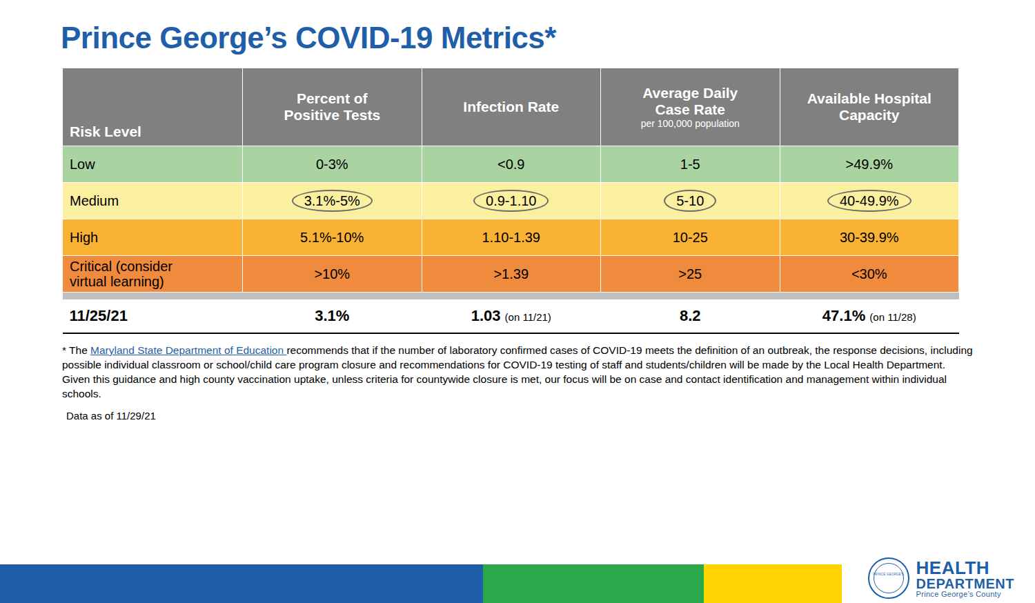Prince George’s COVID-19 Metrics*
| Risk Level | Percent of Positive Tests | Infection Rate | Average Daily Case Rate per 100,000 population | Available Hospital Capacity |
| --- | --- | --- | --- | --- |
| Low | 0-3% | <0.9 | 1-5 | >49.9% |
| Medium | 3.1%-5% | 0.9-1.10 | 5-10 | 40-49.9% |
| High | 5.1%-10% | 1.10-1.39 | 10-25 | 30-39.9% |
| Critical (consider virtual learning) | >10% | >1.39 | >25 | <30% |
| 11/25/21 | 3.1% | 1.03 (on 11/21) | 8.2 | 47.1% (on 11/28) |
* The Maryland State Department of Education recommends that if the number of laboratory confirmed cases of COVID-19 meets the definition of an outbreak, the response decisions, including possible individual classroom or school/child care program closure and recommendations for COVID-19 testing of staff and students/children will be made by the Local Health Department. Given this guidance and high county vaccination uptake, unless criteria for countywide closure is met, our focus will be on case and contact identification and management within individual schools.
Data as of 11/29/21
HEALTH
DEPARTMENT
Prince George’s County